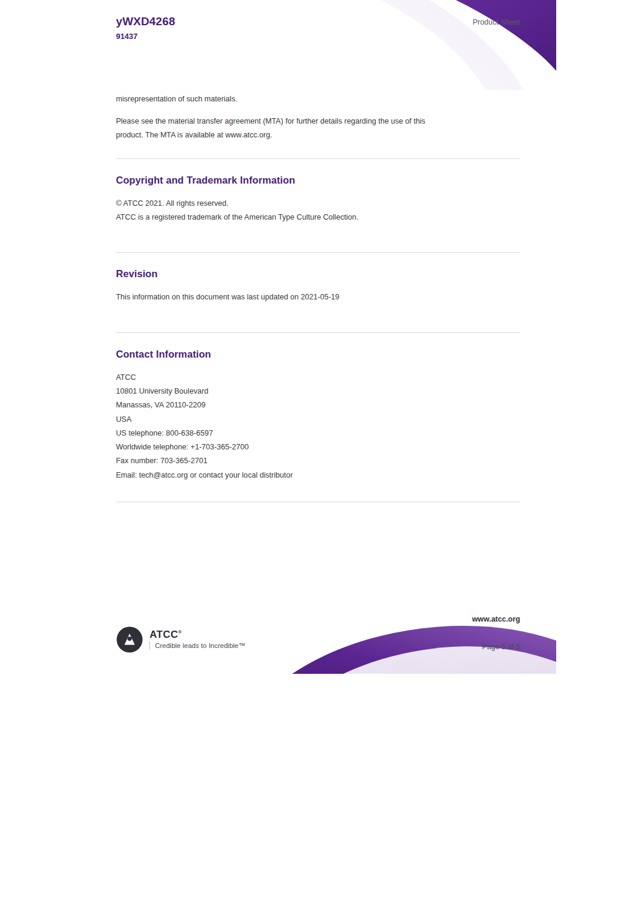yWXD4268
91437
Product Sheet
misrepresentation of such materials.
Please see the material transfer agreement (MTA) for further details regarding the use of this product. The MTA is available at www.atcc.org.
Copyright and Trademark Information
© ATCC 2021. All rights reserved.
ATCC is a registered trademark of the American Type Culture Collection.
Revision
This information on this document was last updated on 2021-05-19
Contact Information
ATCC
10801 University Boulevard
Manassas, VA 20110-2209
USA
US telephone: 800-638-6597
Worldwide telephone: +1-703-365-2700
Fax number: 703-365-2701
Email: tech@atcc.org or contact your local distributor
ATCC®
Credible leads to Incredible™
www.atcc.org
Page 5 of 5